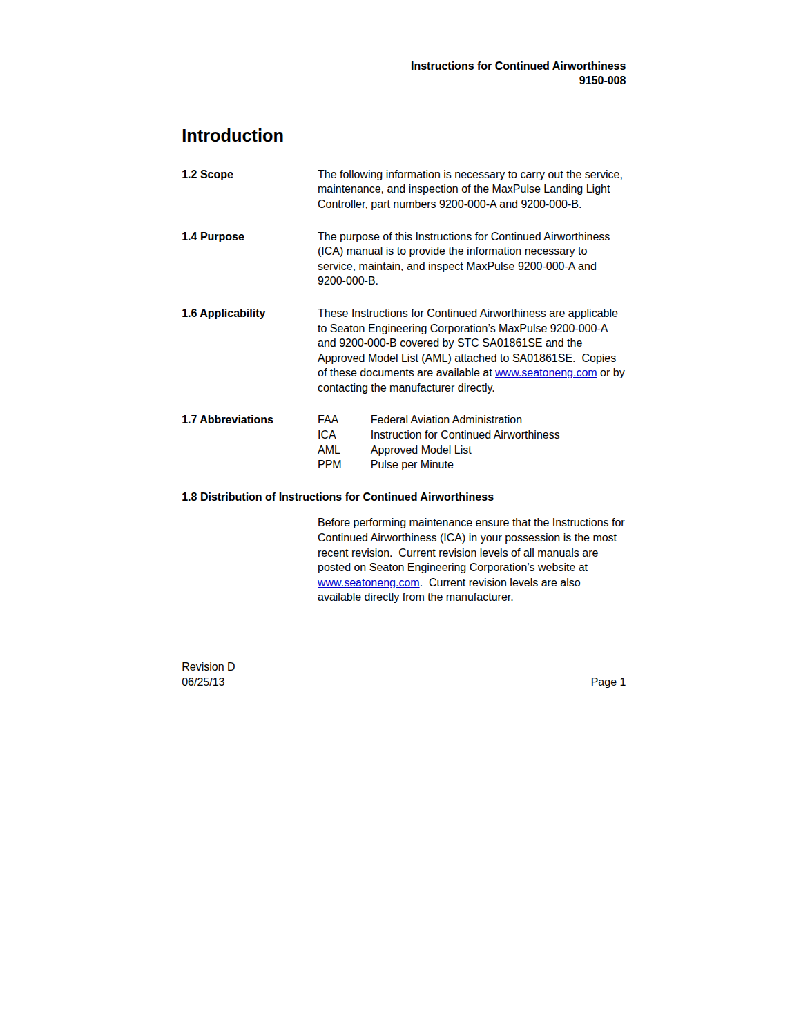Instructions for Continued Airworthiness
9150-008
Introduction
1.2 Scope
The following information is necessary to carry out the service, maintenance, and inspection of the MaxPulse Landing Light Controller, part numbers 9200-000-A and 9200-000-B.
1.4 Purpose
The purpose of this Instructions for Continued Airworthiness (ICA) manual is to provide the information necessary to service, maintain, and inspect MaxPulse 9200-000-A and 9200-000-B.
1.6 Applicability
These Instructions for Continued Airworthiness are applicable to Seaton Engineering Corporation’s MaxPulse 9200-000-A and 9200-000-B covered by STC SA01861SE and the Approved Model List (AML) attached to SA01861SE. Copies of these documents are available at www.seatoneng.com or by contacting the manufacturer directly.
1.7 Abbreviations
| FAA | Federal Aviation Administration |
| ICA | Instruction for Continued Airworthiness |
| AML | Approved Model List |
| PPM | Pulse per Minute |
1.8 Distribution of Instructions for Continued Airworthiness
Before performing maintenance ensure that the Instructions for Continued Airworthiness (ICA) in your possession is the most recent revision. Current revision levels of all manuals are posted on Seaton Engineering Corporation’s website at www.seatoneng.com. Current revision levels are also available directly from the manufacturer.
Revision D
06/25/13
Page 1